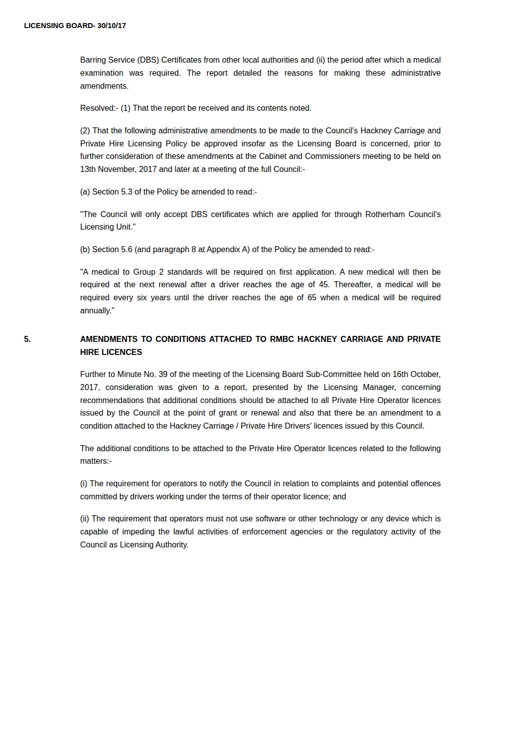LICENSING BOARD- 30/10/17
Barring Service (DBS) Certificates from other local authorities and (ii) the period after which a medical examination was required. The report detailed the reasons for making these administrative amendments.
Resolved:- (1) That the report be received and its contents noted.
(2) That the following administrative amendments to be made to the Council's Hackney Carriage and Private Hire Licensing Policy be approved insofar as the Licensing Board is concerned, prior to further consideration of these amendments at the Cabinet and Commissioners meeting to be held on 13th November, 2017 and later at a meeting of the full Council:-
(a) Section 5.3 of the Policy be amended to read:-
"The Council will only accept DBS certificates which are applied for through Rotherham Council's Licensing Unit."
(b) Section 5.6 (and paragraph 8 at Appendix A) of the Policy be amended to read:-
"A medical to Group 2 standards will be required on first application. A new medical will then be required at the next renewal after a driver reaches the age of 45. Thereafter, a medical will be required every six years until the driver reaches the age of 65 when a medical will be required annually."
5. Amendments to Conditions Attached to RMBC Hackney Carriage and Private Hire Licences
Further to Minute No. 39 of the meeting of the Licensing Board Sub-Committee held on 16th October, 2017, consideration was given to a report, presented by the Licensing Manager, concerning recommendations that additional conditions should be attached to all Private Hire Operator licences issued by the Council at the point of grant or renewal and also that there be an amendment to a condition attached to the Hackney Carriage / Private Hire Drivers' licences issued by this Council.
The additional conditions to be attached to the Private Hire Operator licences related to the following matters:-
(i) The requirement for operators to notify the Council in relation to complaints and potential offences committed by drivers working under the terms of their operator licence; and
(ii) The requirement that operators must not use software or other technology or any device which is capable of impeding the lawful activities of enforcement agencies or the regulatory activity of the Council as Licensing Authority.